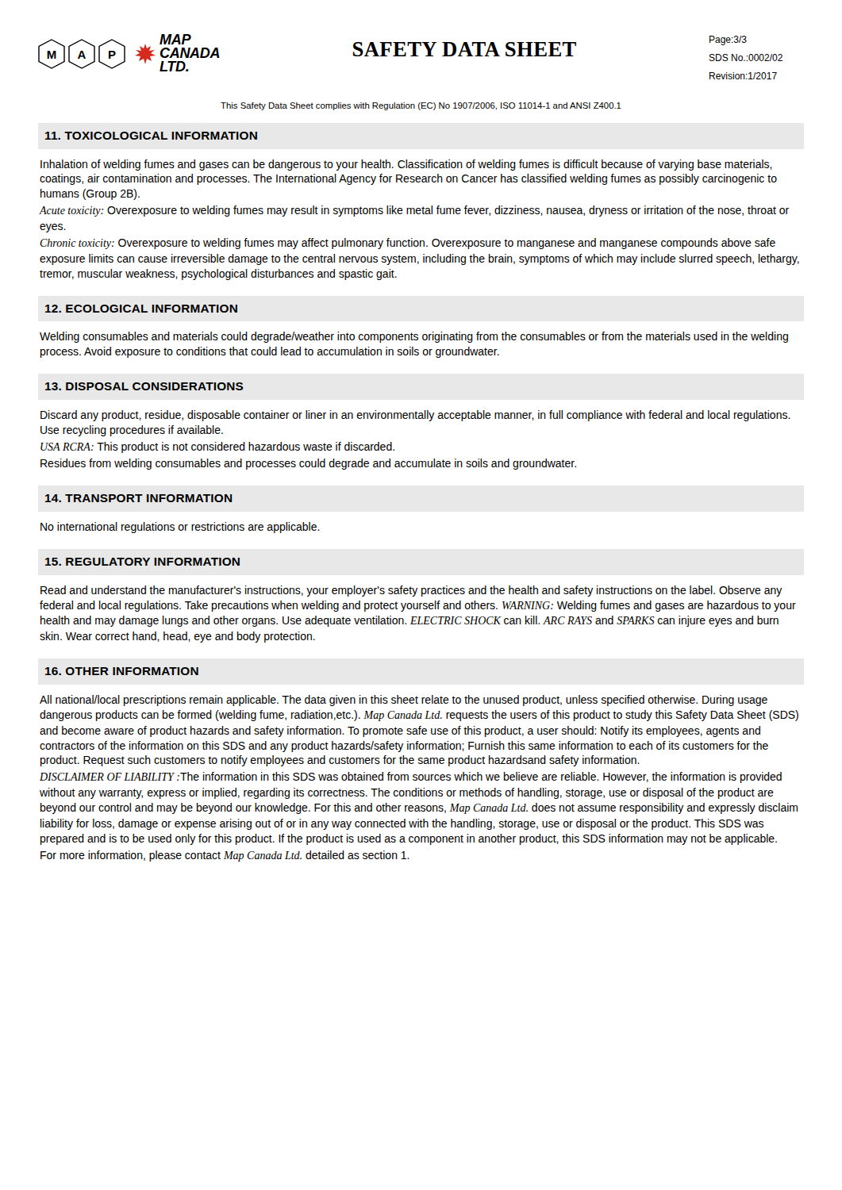M A P MAP
CANADA
LTD.
SAFETY DATA SHEET
Page:3/3
SDS No.:0002/02
Revision:1/2017
This Safety Data Sheet complies with Regulation (EC) No 1907/2006, ISO 11014-1 and ANSI Z400.1
11. TOXICOLOGICAL INFORMATION
Inhalation of welding fumes and gases can be dangerous to your health. Classification of welding fumes is difficult because of varying base materials, coatings, air contamination and processes. The International Agency for Research on Cancer has classified welding fumes as possibly carcinogenic to humans (Group 2B).
Acute toxicity: Overexposure to welding fumes may result in symptoms like metal fume fever, dizziness, nausea, dryness or irritation of the nose, throat or eyes.
Chronic toxicity: Overexposure to welding fumes may affect pulmonary function. Overexposure to manganese and manganese compounds above safe exposure limits can cause irreversible damage to the central nervous system, including the brain, symptoms of which may include slurred speech, lethargy, tremor, muscular weakness, psychological disturbances and spastic gait.
12. ECOLOGICAL INFORMATION
Welding consumables and materials could degrade/weather into components originating from the consumables or from the materials used in the welding process. Avoid exposure to conditions that could lead to accumulation in soils or groundwater.
13. DISPOSAL CONSIDERATIONS
Discard any product, residue, disposable container or liner in an environmentally acceptable manner, in full compliance with federal and local regulations. Use recycling procedures if available.
USA RCRA: This product is not considered hazardous waste if discarded.
Residues from welding consumables and processes could degrade and accumulate in soils and groundwater.
14. TRANSPORT INFORMATION
No international regulations or restrictions are applicable.
15. REGULATORY INFORMATION
Read and understand the manufacturer's instructions, your employer's safety practices and the health and safety instructions on the label. Observe any federal and local regulations. Take precautions when welding and protect yourself and others. WARNING: Welding fumes and gases are hazardous to your health and may damage lungs and other organs. Use adequate ventilation. ELECTRIC SHOCK can kill. ARC RAYS and SPARKS can injure eyes and burn skin. Wear correct hand, head, eye and body protection.
16. OTHER INFORMATION
All national/local prescriptions remain applicable. The data given in this sheet relate to the unused product, unless specified otherwise. During usage dangerous products can be formed (welding fume, radiation,etc.). Map Canada Ltd. requests the users of this product to study this Safety Data Sheet (SDS) and become aware of product hazards and safety information. To promote safe use of this product, a user should: Notify its employees, agents and contractors of the information on this SDS and any product hazards/safety information; Furnish this same information to each of its customers for the product. Request such customers to notify employees and customers for the same product hazardsand safety information.
DISCLAIMER OF LIABILITY : The information in this SDS was obtained from sources which we believe are reliable. However, the information is provided without any warranty, express or implied, regarding its correctness. The conditions or methods of handling, storage, use or disposal of the product are beyond our control and may be beyond our knowledge. For this and other reasons, Map Canada Ltd. does not assume responsibility and expressly disclaim liability for loss, damage or expense arising out of or in any way connected with the handling, storage, use or disposal or the product. This SDS was prepared and is to be used only for this product. If the product is used as a component in another product, this SDS information may not be applicable.
For more information, please contact Map Canada Ltd. detailed as section 1.